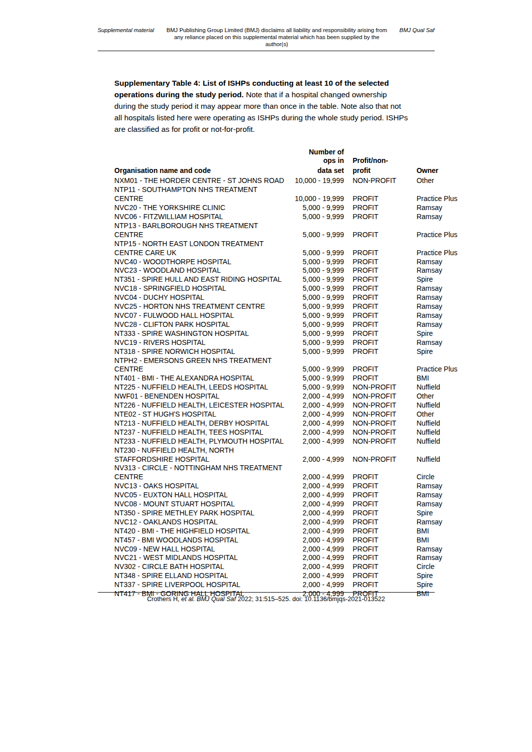Supplemental material
BMJ Publishing Group Limited (BMJ) disclaims all liability and responsibility arising from any reliance placed on this supplemental material which has been supplied by the author(s)
BMJ Qual Saf
Supplementary Table 4: List of ISHPs conducting at least 10 of the selected operations during the study period. Note that if a hospital changed ownership during the study period it may appear more than once in the table. Note also that not all hospitals listed here were operating as ISHPs during the whole study period. ISHPs are classified as for profit or not-for-profit.
| | Number of ops in | Profit/non- | |
| --- | --- | --- | --- |
| Organisation name and code | data set | profit | Owner |
| NXM01 - THE HORDER CENTRE - ST JOHNS ROAD | 10,000 - 19,999 | NON-PROFIT | Other |
| NTP11 - SOUTHAMPTON NHS TREATMENT CENTRE | 10,000 - 19,999 | PROFIT | Practice Plus |
| NVC20 - THE YORKSHIRE CLINIC | 5,000 - 9,999 | PROFIT | Ramsay |
| NVC06 - FITZWILLIAM HOSPITAL | 5,000 - 9,999 | PROFIT | Ramsay |
| NTP13 - BARLBOROUGH NHS TREATMENT CENTRE | 5,000 - 9,999 | PROFIT | Practice Plus |
| NTP15 - NORTH EAST LONDON TREATMENT CENTRE CARE UK | 5,000 - 9,999 | PROFIT | Practice Plus |
| NVC40 - WOODTHORPE HOSPITAL | 5,000 - 9,999 | PROFIT | Ramsay |
| NVC23 - WOODLAND HOSPITAL | 5,000 - 9,999 | PROFIT | Ramsay |
| NT351 - SPIRE HULL AND EAST RIDING HOSPITAL | 5,000 - 9,999 | PROFIT | Spire |
| NVC18 - SPRINGFIELD HOSPITAL | 5,000 - 9,999 | PROFIT | Ramsay |
| NVC04 - DUCHY HOSPITAL | 5,000 - 9,999 | PROFIT | Ramsay |
| NVC25 - HORTON NHS TREATMENT CENTRE | 5,000 - 9,999 | PROFIT | Ramsay |
| NVC07 - FULWOOD HALL HOSPITAL | 5,000 - 9,999 | PROFIT | Ramsay |
| NVC28 - CLIFTON PARK HOSPITAL | 5,000 - 9,999 | PROFIT | Ramsay |
| NT333 - SPIRE WASHINGTON HOSPITAL | 5,000 - 9,999 | PROFIT | Spire |
| NVC19 - RIVERS HOSPITAL | 5,000 - 9,999 | PROFIT | Ramsay |
| NT318 - SPIRE NORWICH HOSPITAL | 5,000 - 9,999 | PROFIT | Spire |
| NTPH2 - EMERSONS GREEN NHS TREATMENT CENTRE | 5,000 - 9,999 | PROFIT | Practice Plus |
| NT401 - BMI - THE ALEXANDRA HOSPITAL | 5,000 - 9,999 | PROFIT | BMI |
| NT225 - NUFFIELD HEALTH, LEEDS HOSPITAL | 5,000 - 9,999 | NON-PROFIT | Nuffield |
| NWF01 - BENENDEN HOSPITAL | 2,000 - 4,999 | NON-PROFIT | Other |
| NT226 - NUFFIELD HEALTH, LEICESTER HOSPITAL | 2,000 - 4,999 | NON-PROFIT | Nuffield |
| NTE02 - ST HUGH'S HOSPITAL | 2,000 - 4,999 | NON-PROFIT | Other |
| NT213 - NUFFIELD HEALTH, DERBY HOSPITAL | 2,000 - 4,999 | NON-PROFIT | Nuffield |
| NT237 - NUFFIELD HEALTH, TEES HOSPITAL | 2,000 - 4,999 | NON-PROFIT | Nuffield |
| NT233 - NUFFIELD HEALTH, PLYMOUTH HOSPITAL | 2,000 - 4,999 | NON-PROFIT | Nuffield |
| NT230 - NUFFIELD HEALTH, NORTH STAFFORDSHIRE HOSPITAL | 2,000 - 4,999 | NON-PROFIT | Nuffield |
| NV313 - CIRCLE - NOTTINGHAM NHS TREATMENT CENTRE | 2,000 - 4,999 | PROFIT | Circle |
| NVC13 - OAKS HOSPITAL | 2,000 - 4,999 | PROFIT | Ramsay |
| NVC05 - EUXTON HALL HOSPITAL | 2,000 - 4,999 | PROFIT | Ramsay |
| NVC08 - MOUNT STUART HOSPITAL | 2,000 - 4,999 | PROFIT | Ramsay |
| NT350 - SPIRE METHLEY PARK HOSPITAL | 2,000 - 4,999 | PROFIT | Spire |
| NVC12 - OAKLANDS HOSPITAL | 2,000 - 4,999 | PROFIT | Ramsay |
| NT420 - BMI - THE HIGHFIELD HOSPITAL | 2,000 - 4,999 | PROFIT | BMI |
| NT457 - BMI WOODLANDS HOSPITAL | 2,000 - 4,999 | PROFIT | BMI |
| NVC09 - NEW HALL HOSPITAL | 2,000 - 4,999 | PROFIT | Ramsay |
| NVC21 - WEST MIDLANDS HOSPITAL | 2,000 - 4,999 | PROFIT | Ramsay |
| NV302 - CIRCLE BATH HOSPITAL | 2,000 - 4,999 | PROFIT | Circle |
| NT348 - SPIRE ELLAND HOSPITAL | 2,000 - 4,999 | PROFIT | Spire |
| NT337 - SPIRE LIVERPOOL HOSPITAL | 2,000 - 4,999 | PROFIT | Spire |
| NT417 - BMI - GORING HALL HOSPITAL | 2,000 - 4,999 | PROFIT | BMI |
Crothers H, et al. BMJ Qual Saf 2022; 31:515–525. doi: 10.1136/bmjqs-2021-013522